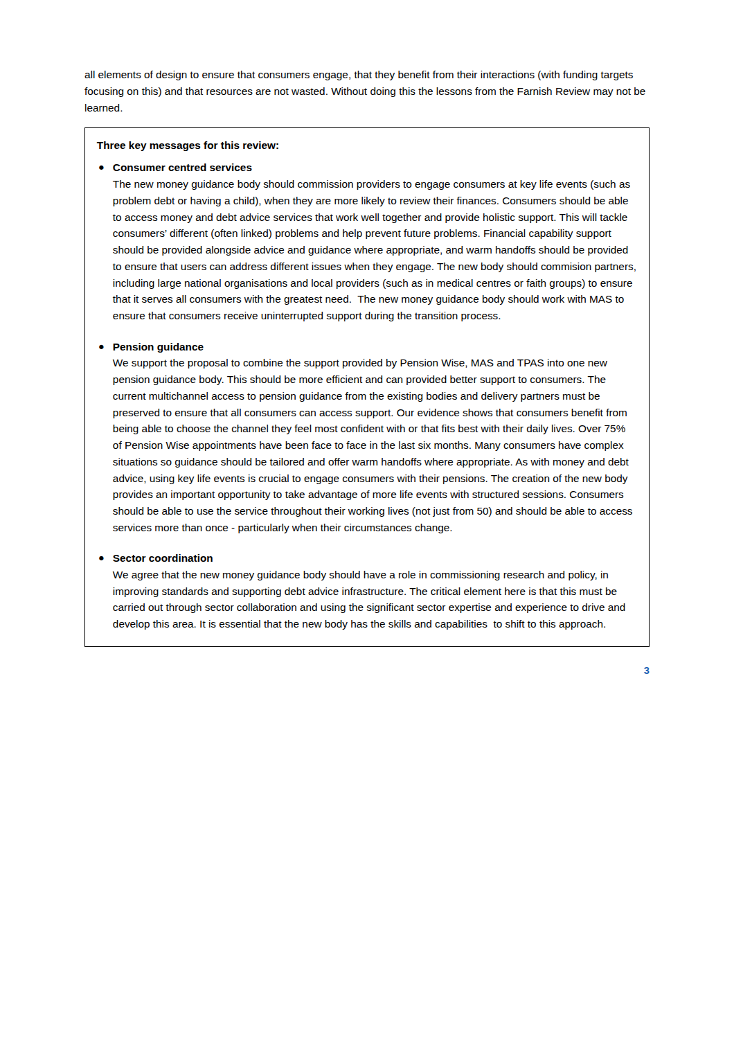all elements of design to ensure that consumers engage, that they benefit from their interactions (with funding targets focusing on this) and that resources are not wasted. Without doing this the lessons from the Farnish Review may not be learned.
Three key messages for this review:
Consumer centred services The new money guidance body should commission providers to engage consumers at key life events (such as problem debt or having a child), when they are more likely to review their finances. Consumers should be able to access money and debt advice services that work well together and provide holistic support. This will tackle consumers’ different (often linked) problems and help prevent future problems. Financial capability support should be provided alongside advice and guidance where appropriate, and warm handoffs should be provided to ensure that users can address different issues when they engage. The new body should commision partners, including large national organisations and local providers (such as in medical centres or faith groups) to ensure that it serves all consumers with the greatest need. The new money guidance body should work with MAS to ensure that consumers receive uninterrupted support during the transition process.
Pension guidance We support the proposal to combine the support provided by Pension Wise, MAS and TPAS into one new pension guidance body. This should be more efficient and can provided better support to consumers. The current multichannel access to pension guidance from the existing bodies and delivery partners must be preserved to ensure that all consumers can access support. Our evidence shows that consumers benefit from being able to choose the channel they feel most confident with or that fits best with their daily lives. Over 75% of Pension Wise appointments have been face to face in the last six months. Many consumers have complex situations so guidance should be tailored and offer warm handoffs where appropriate. As with money and debt advice, using key life events is crucial to engage consumers with their pensions. The creation of the new body provides an important opportunity to take advantage of more life events with structured sessions. Consumers should be able to use the service throughout their working lives (not just from 50) and should be able to access services more than once - particularly when their circumstances change.
Sector coordination We agree that the new money guidance body should have a role in commissioning research and policy, in improving standards and supporting debt advice infrastructure. The critical element here is that this must be carried out through sector collaboration and using the significant sector expertise and experience to drive and develop this area. It is essential that the new body has the skills and capabilities to shift to this approach.
3